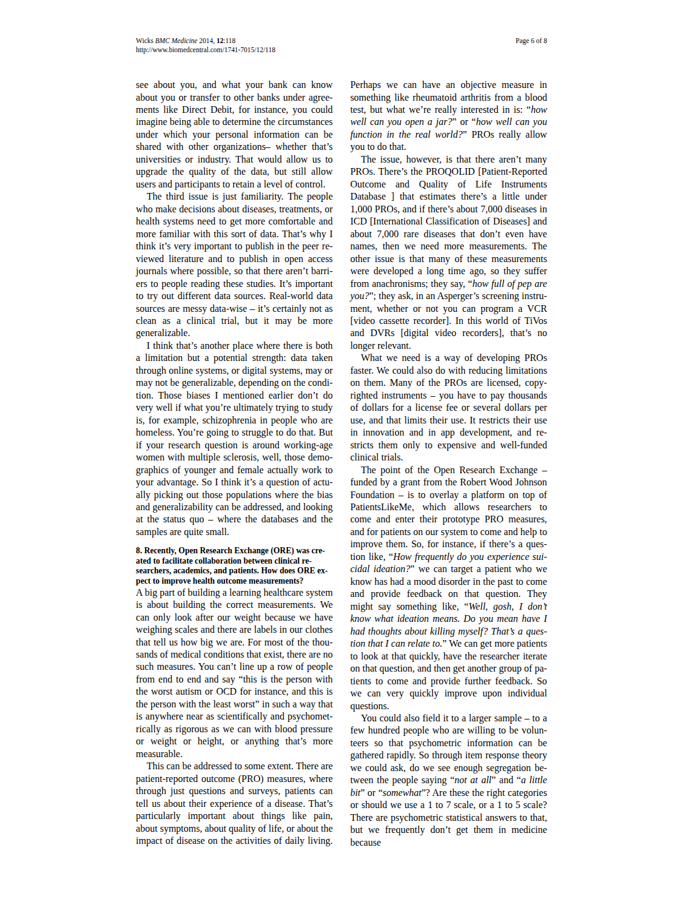Wicks BMC Medicine 2014, 12:118
http://www.biomedcentral.com/1741-7015/12/118
Page 6 of 8
see about you, and what your bank can know about you or transfer to other banks under agreements like Direct Debit, for instance, you could imagine being able to determine the circumstances under which your personal information can be shared with other organizations– whether that’s universities or industry. That would allow us to upgrade the quality of the data, but still allow users and participants to retain a level of control.
The third issue is just familiarity. The people who make decisions about diseases, treatments, or health systems need to get more comfortable and more familiar with this sort of data. That’s why I think it’s very important to publish in the peer reviewed literature and to publish in open access journals where possible, so that there aren’t barriers to people reading these studies. It’s important to try out different data sources. Real-world data sources are messy data-wise – it’s certainly not as clean as a clinical trial, but it may be more generalizable.
I think that’s another place where there is both a limitation but a potential strength: data taken through online systems, or digital systems, may or may not be generalizable, depending on the condition. Those biases I mentioned earlier don’t do very well if what you’re ultimately trying to study is, for example, schizophrenia in people who are homeless. You’re going to struggle to do that. But if your research question is around working-age women with multiple sclerosis, well, those demographics of younger and female actually work to your advantage. So I think it’s a question of actually picking out those populations where the bias and generalizability can be addressed, and looking at the status quo – where the databases and the samples are quite small.
8. Recently, Open Research Exchange (ORE) was created to facilitate collaboration between clinical researchers, academics, and patients. How does ORE expect to improve health outcome measurements?
A big part of building a learning healthcare system is about building the correct measurements. We can only look after our weight because we have weighing scales and there are labels in our clothes that tell us how big we are. For most of the thousands of medical conditions that exist, there are no such measures. You can’t line up a row of people from end to end and say “this is the person with the worst autism or OCD for instance, and this is the person with the least worst” in such a way that is anywhere near as scientifically and psychometrically as rigorous as we can with blood pressure or weight or height, or anything that’s more measurable.
This can be addressed to some extent. There are patient-reported outcome (PRO) measures, where through just questions and surveys, patients can tell us about their experience of a disease. That’s particularly important about things like pain, about symptoms, about quality of life, or about the impact of disease on the activities of daily living. Perhaps we can have an objective measure in something like rheumatoid arthritis from a blood test, but what we’re really interested in is: “how well can you open a jar?” or “how well can you function in the real world?” PROs really allow you to do that.
The issue, however, is that there aren’t many PROs. There’s the PROQOLID [Patient-Reported Outcome and Quality of Life Instruments Database ] that estimates there’s a little under 1,000 PROs, and if there’s about 7,000 diseases in ICD [International Classification of Diseases] and about 7,000 rare diseases that don’t even have names, then we need more measurements. The other issue is that many of these measurements were developed a long time ago, so they suffer from anachronisms; they say, “how full of pep are you?”; they ask, in an Asperger’s screening instrument, whether or not you can program a VCR [video cassette recorder]. In this world of TiVos and DVRs [digital video recorders], that’s no longer relevant.
What we need is a way of developing PROs faster. We could also do with reducing limitations on them. Many of the PROs are licensed, copyrighted instruments – you have to pay thousands of dollars for a license fee or several dollars per use, and that limits their use. It restricts their use in innovation and in app development, and restricts them only to expensive and well-funded clinical trials.
The point of the Open Research Exchange – funded by a grant from the Robert Wood Johnson Foundation – is to overlay a platform on top of PatientsLikeMe, which allows researchers to come and enter their prototype PRO measures, and for patients on our system to come and help to improve them. So, for instance, if there’s a question like, “How frequently do you experience suicidal ideation?” we can target a patient who we know has had a mood disorder in the past to come and provide feedback on that question. They might say something like, “Well, gosh, I don’t know what ideation means. Do you mean have I had thoughts about killing myself? That’s a question that I can relate to.” We can get more patients to look at that quickly, have the researcher iterate on that question, and then get another group of patients to come and provide further feedback. So we can very quickly improve upon individual questions.
You could also field it to a larger sample – to a few hundred people who are willing to be volunteers so that psychometric information can be gathered rapidly. So through item response theory we could ask, do we see enough segregation between the people saying “not at all” and “a little bit” or “somewhat”? Are these the right categories or should we use a 1 to 7 scale, or a 1 to 5 scale? There are psychometric statistical answers to that, but we frequently don’t get them in medicine because